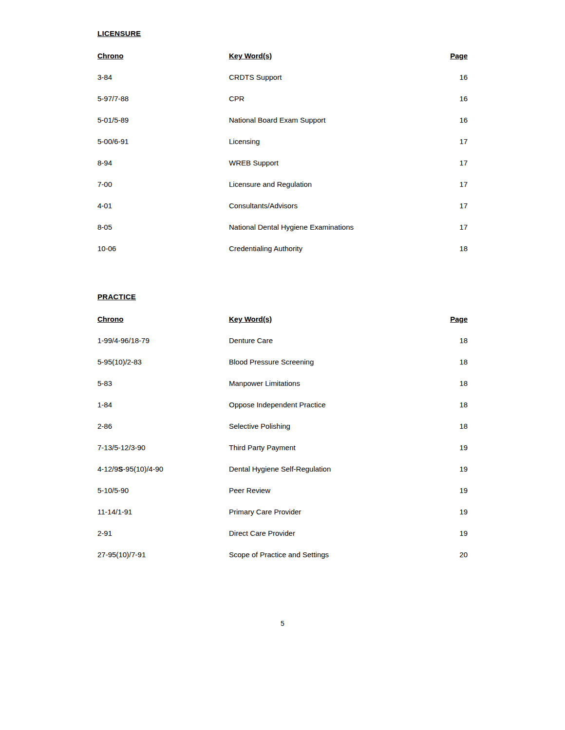LICENSURE
| Chrono | Key Word(s) | Page |
| --- | --- | --- |
| 3-84 | CRDTS Support | 16 |
| 5-97/7-88 | CPR | 16 |
| 5-01/5-89 | National Board Exam Support | 16 |
| 5-00/6-91 | Licensing | 17 |
| 8-94 | WREB Support | 17 |
| 7-00 | Licensure and Regulation | 17 |
| 4-01 | Consultants/Advisors | 17 |
| 8-05 | National Dental Hygiene Examinations | 17 |
| 10-06 | Credentialing Authority | 18 |
PRACTICE
| Chrono | Key Word(s) | Page |
| --- | --- | --- |
| 1-99/4-96/18-79 | Denture Care | 18 |
| 5-95(10)/2-83 | Blood Pressure Screening | 18 |
| 5-83 | Manpower Limitations | 18 |
| 1-84 | Oppose Independent Practice | 18 |
| 2-86 | Selective Polishing | 18 |
| 7-13/5-12/3-90 | Third Party Payment | 19 |
| 4-12/9 S -95(10)/4-90 | Dental Hygiene Self-Regulation | 19 |
| 5-10/5-90 | Peer Review | 19 |
| 11-14/1-91 | Primary Care Provider | 19 |
| 2-91 | Direct Care Provider | 19 |
| 27-95(10)/7-91 | Scope of Practice and Settings | 20 |
5